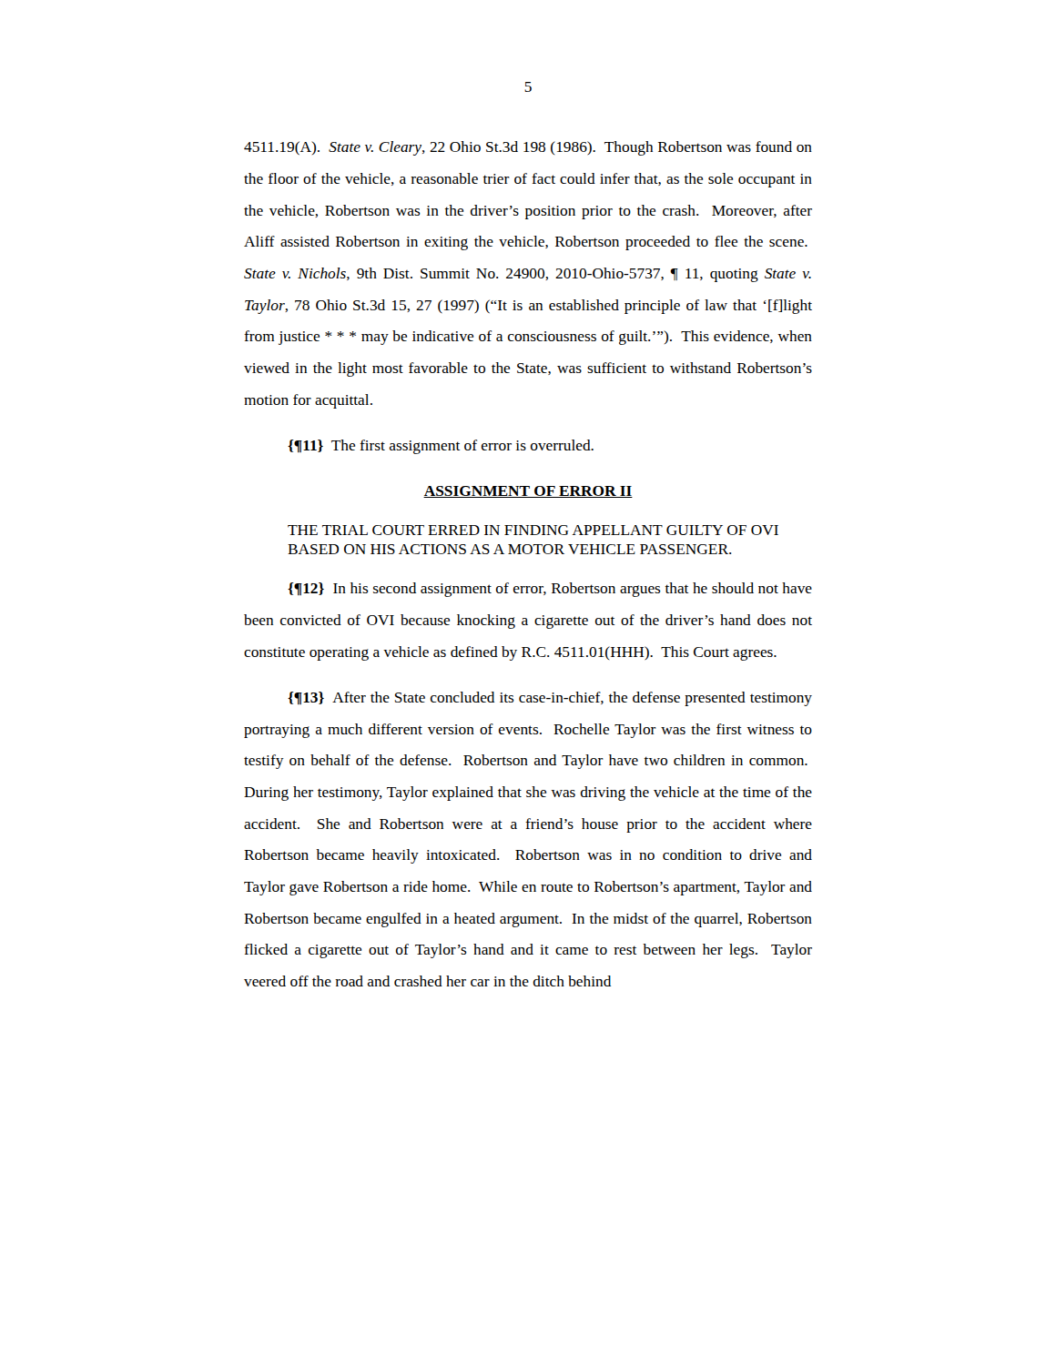5
4511.19(A). State v. Cleary, 22 Ohio St.3d 198 (1986). Though Robertson was found on the floor of the vehicle, a reasonable trier of fact could infer that, as the sole occupant in the vehicle, Robertson was in the driver’s position prior to the crash. Moreover, after Aliff assisted Robertson in exiting the vehicle, Robertson proceeded to flee the scene. State v. Nichols, 9th Dist. Summit No. 24900, 2010-Ohio-5737, ¶ 11, quoting State v. Taylor, 78 Ohio St.3d 15, 27 (1997) (“It is an established principle of law that ‘[f]light from justice * * * may be indicative of a consciousness of guilt.’”). This evidence, when viewed in the light most favorable to the State, was sufficient to withstand Robertson’s motion for acquittal.
{¶11} The first assignment of error is overruled.
ASSIGNMENT OF ERROR II
THE TRIAL COURT ERRED IN FINDING APPELLANT GUILTY OF OVI BASED ON HIS ACTIONS AS A MOTOR VEHICLE PASSENGER.
{¶12} In his second assignment of error, Robertson argues that he should not have been convicted of OVI because knocking a cigarette out of the driver’s hand does not constitute operating a vehicle as defined by R.C. 4511.01(HHH). This Court agrees.
{¶13} After the State concluded its case-in-chief, the defense presented testimony portraying a much different version of events. Rochelle Taylor was the first witness to testify on behalf of the defense. Robertson and Taylor have two children in common. During her testimony, Taylor explained that she was driving the vehicle at the time of the accident. She and Robertson were at a friend’s house prior to the accident where Robertson became heavily intoxicated. Robertson was in no condition to drive and Taylor gave Robertson a ride home. While en route to Robertson’s apartment, Taylor and Robertson became engulfed in a heated argument. In the midst of the quarrel, Robertson flicked a cigarette out of Taylor’s hand and it came to rest between her legs. Taylor veered off the road and crashed her car in the ditch behind